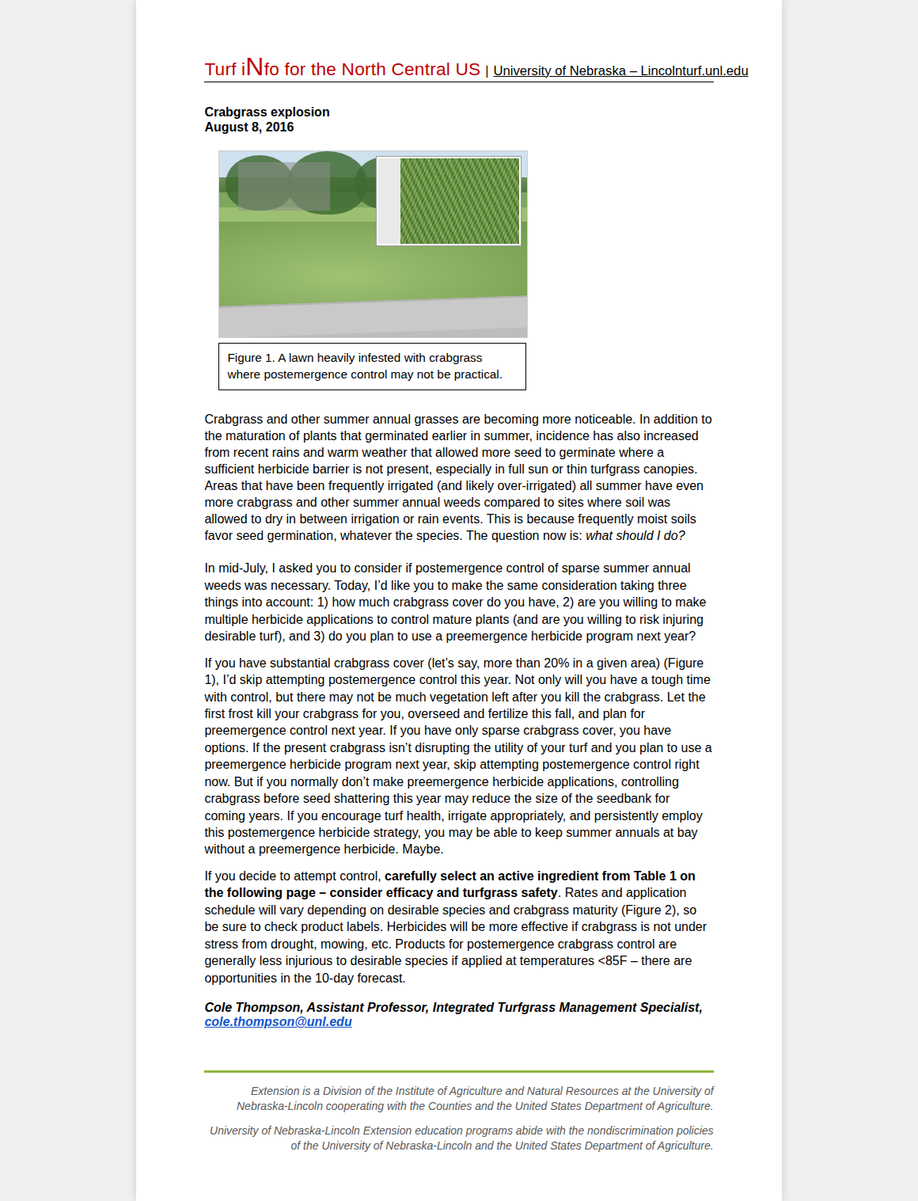Turf iNfo for the North Central US | University of Nebraska – Lincoln turf.unl.edu
Crabgrass explosion
August 8, 2016
Figure 1. A lawn heavily infested with crabgrass where postemergence control may not be practical.
Crabgrass and other summer annual grasses are becoming more noticeable. In addition to the maturation of plants that germinated earlier in summer, incidence has also increased from recent rains and warm weather that allowed more seed to germinate where a sufficient herbicide barrier is not present, especially in full sun or thin turfgrass canopies. Areas that have been frequently irrigated (and likely over-irrigated) all summer have even more crabgrass and other summer annual weeds compared to sites where soil was allowed to dry in between irrigation or rain events. This is because frequently moist soils favor seed germination, whatever the species. The question now is: what should I do?
In mid-July, I asked you to consider if postemergence control of sparse summer annual weeds was necessary. Today, I’d like you to make the same consideration taking three things into account: 1) how much crabgrass cover do you have, 2) are you willing to make multiple herbicide applications to control mature plants (and are you willing to risk injuring desirable turf), and 3) do you plan to use a preemergence herbicide program next year?
If you have substantial crabgrass cover (let’s say, more than 20% in a given area) (Figure 1), I’d skip attempting postemergence control this year. Not only will you have a tough time with control, but there may not be much vegetation left after you kill the crabgrass. Let the first frost kill your crabgrass for you, overseed and fertilize this fall, and plan for preemergence control next year. If you have only sparse crabgrass cover, you have options. If the present crabgrass isn’t disrupting the utility of your turf and you plan to use a preemergence herbicide program next year, skip attempting postemergence control right now. But if you normally don’t make preemergence herbicide applications, controlling crabgrass before seed shattering this year may reduce the size of the seedbank for coming years. If you encourage turf health, irrigate appropriately, and persistently employ this postemergence herbicide strategy, you may be able to keep summer annuals at bay without a preemergence herbicide. Maybe.
If you decide to attempt control, carefully select an active ingredient from Table 1 on the following page – consider efficacy and turfgrass safety. Rates and application schedule will vary depending on desirable species and crabgrass maturity (Figure 2), so be sure to check product labels. Herbicides will be more effective if crabgrass is not under stress from drought, mowing, etc. Products for postemergence crabgrass control are generally less injurious to desirable species if applied at temperatures <85F – there are opportunities in the 10-day forecast.
Cole Thompson, Assistant Professor, Integrated Turfgrass Management Specialist, cole.thompson@unl.edu
Extension is a Division of the Institute of Agriculture and Natural Resources at the University of Nebraska-Lincoln cooperating with the Counties and the United States Department of Agriculture.
University of Nebraska-Lincoln Extension education programs abide with the nondiscrimination policies of the University of Nebraska-Lincoln and the United States Department of Agriculture.